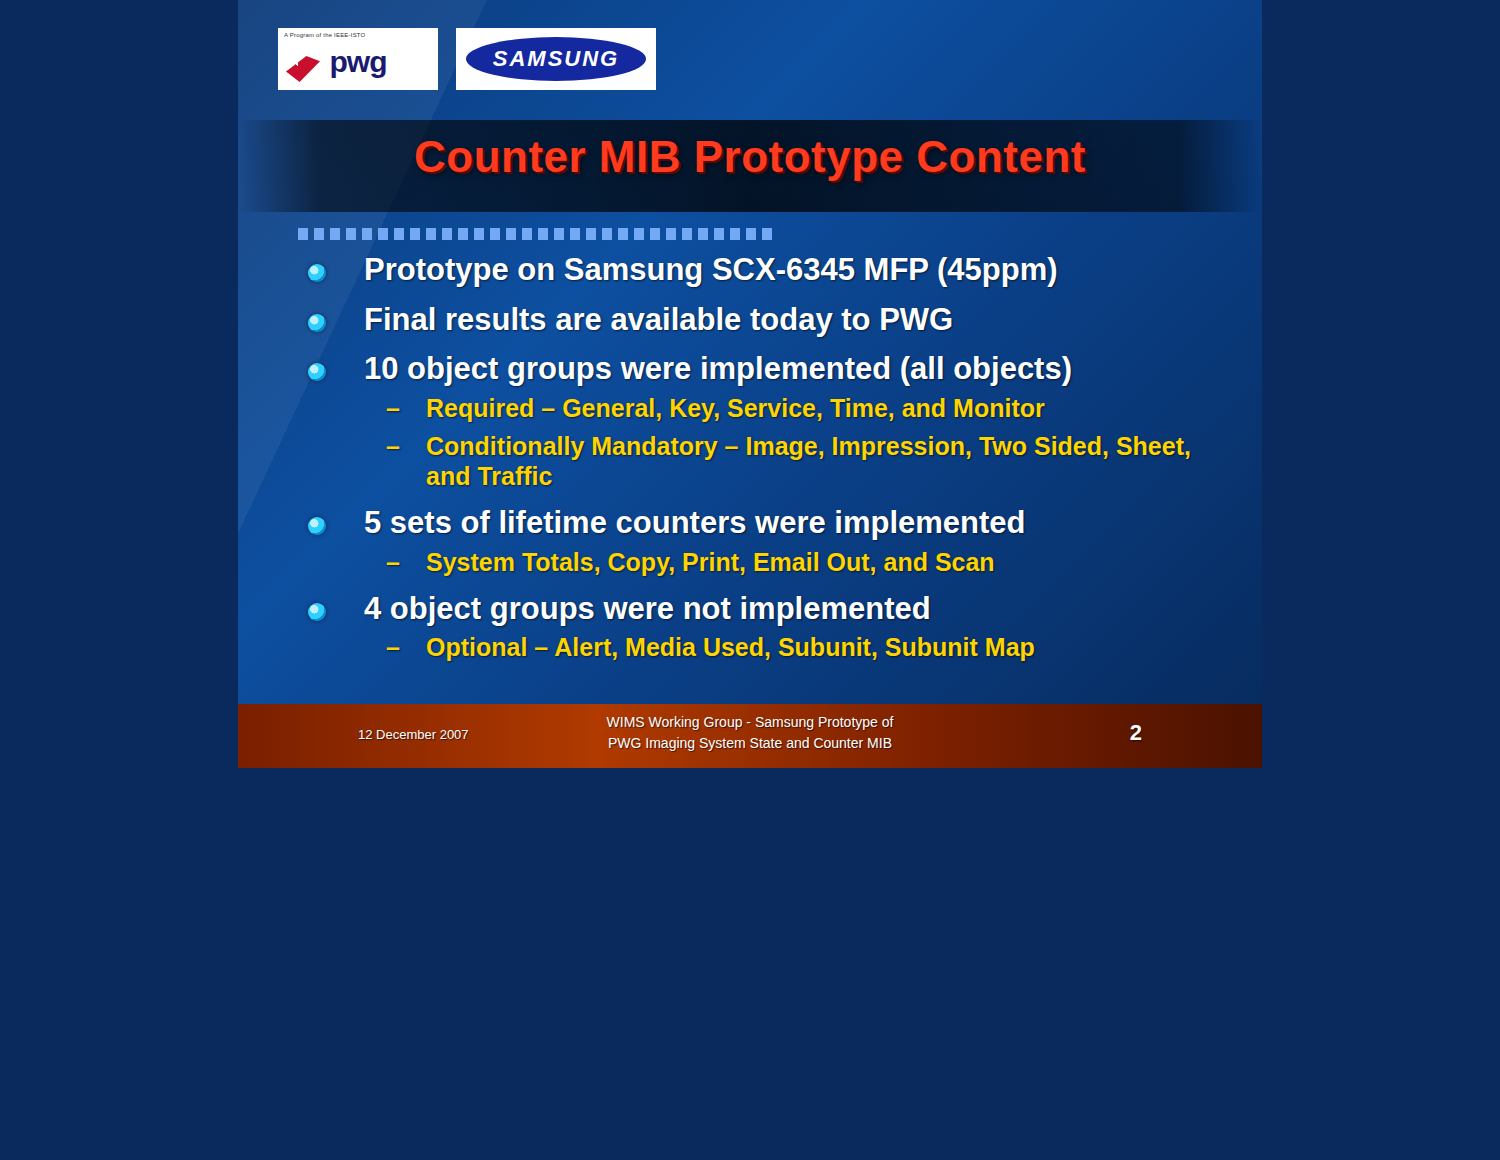A Program of the IEEE-ISTO pwg
SAMSUNG
Counter MIB Prototype Content
Prototype on Samsung SCX-6345 MFP (45ppm)
Final results are available today to PWG
10 object groups were implemented (all objects)
Required – General, Key, Service, Time, and Monitor
Conditionally Mandatory – Image, Impression, Two Sided, Sheet, and Traffic
5 sets of lifetime counters were implemented
System Totals, Copy, Print, Email Out, and Scan
4 object groups were not implemented
Optional – Alert, Media Used, Subunit, Subunit Map
12 December 2007
WIMS Working Group - Samsung Prototype of
PWG Imaging System State and Counter MIB
2